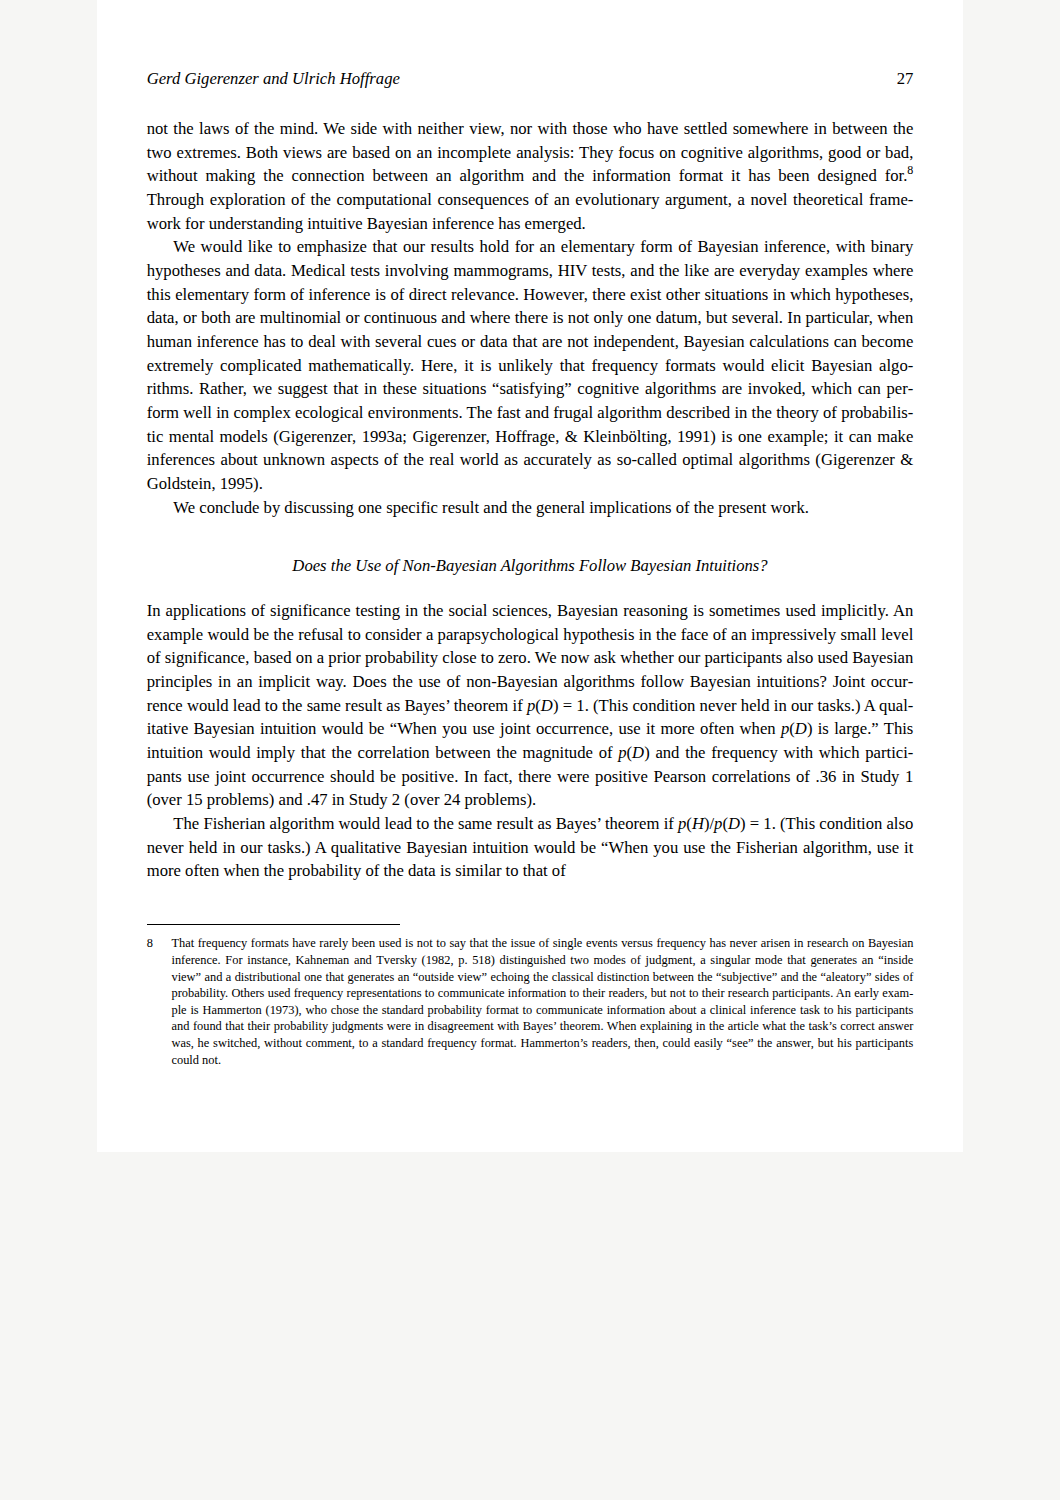Gerd Gigerenzer and Ulrich Hoffrage 27
not the laws of the mind. We side with neither view, nor with those who have settled somewhere in between the two extremes. Both views are based on an incomplete analysis: They focus on cognitive algorithms, good or bad, without making the connection between an algorithm and the information format it has been designed for.8 Through exploration of the computational consequences of an evolutionary argument, a novel theoretical framework for understanding intuitive Bayesian inference has emerged.
We would like to emphasize that our results hold for an elementary form of Bayesian inference, with binary hypotheses and data. Medical tests involving mammograms, HIV tests, and the like are everyday examples where this elementary form of inference is of direct relevance. However, there exist other situations in which hypotheses, data, or both are multinomial or continuous and where there is not only one datum, but several. In particular, when human inference has to deal with several cues or data that are not independent, Bayesian calculations can become extremely complicated mathematically. Here, it is unlikely that frequency formats would elicit Bayesian algorithms. Rather, we suggest that in these situations “satisfying” cognitive algorithms are invoked, which can perform well in complex ecological environments. The fast and frugal algorithm described in the theory of probabilistic mental models (Gigerenzer, 1993a; Gigerenzer, Hoffrage, & Kleinbölting, 1991) is one example; it can make inferences about unknown aspects of the real world as accurately as so-called optimal algorithms (Gigerenzer & Goldstein, 1995).
We conclude by discussing one specific result and the general implications of the present work.
Does the Use of Non-Bayesian Algorithms Follow Bayesian Intuitions?
In applications of significance testing in the social sciences, Bayesian reasoning is sometimes used implicitly. An example would be the refusal to consider a parapsychological hypothesis in the face of an impressively small level of significance, based on a prior probability close to zero. We now ask whether our participants also used Bayesian principles in an implicit way. Does the use of non-Bayesian algorithms follow Bayesian intuitions? Joint occurrence would lead to the same result as Bayes’ theorem if p(D) = 1. (This condition never held in our tasks.) A qualitative Bayesian intuition would be “When you use joint occurrence, use it more often when p(D) is large.” This intuition would imply that the correlation between the magnitude of p(D) and the frequency with which participants use joint occurrence should be positive. In fact, there were positive Pearson correlations of .36 in Study 1 (over 15 problems) and .47 in Study 2 (over 24 problems).
The Fisherian algorithm would lead to the same result as Bayes’ theorem if p(H)/p(D) = 1. (This condition also never held in our tasks.) A qualitative Bayesian intuition would be “When you use the Fisherian algorithm, use it more often when the probability of the data is similar to that of
8
That frequency formats have rarely been used is not to say that the issue of single events versus frequency has never arisen in research on Bayesian inference. For instance, Kahneman and Tversky (1982, p. 518) distinguished two modes of judgment, a singular mode that generates an “inside view” and a distributional one that generates an “outside view” echoing the classical distinction between the “subjective” and the “aleatory” sides of probability. Others used frequency representations to communicate information to their readers, but not to their research participants. An early example is Hammerton (1973), who chose the standard probability format to communicate information about a clinical inference task to his participants and found that their probability judgments were in disagreement with Bayes’ theorem. When explaining in the article what the task’s correct answer was, he switched, without comment, to a standard frequency format. Hammerton’s readers, then, could easily “see” the answer, but his participants could not.